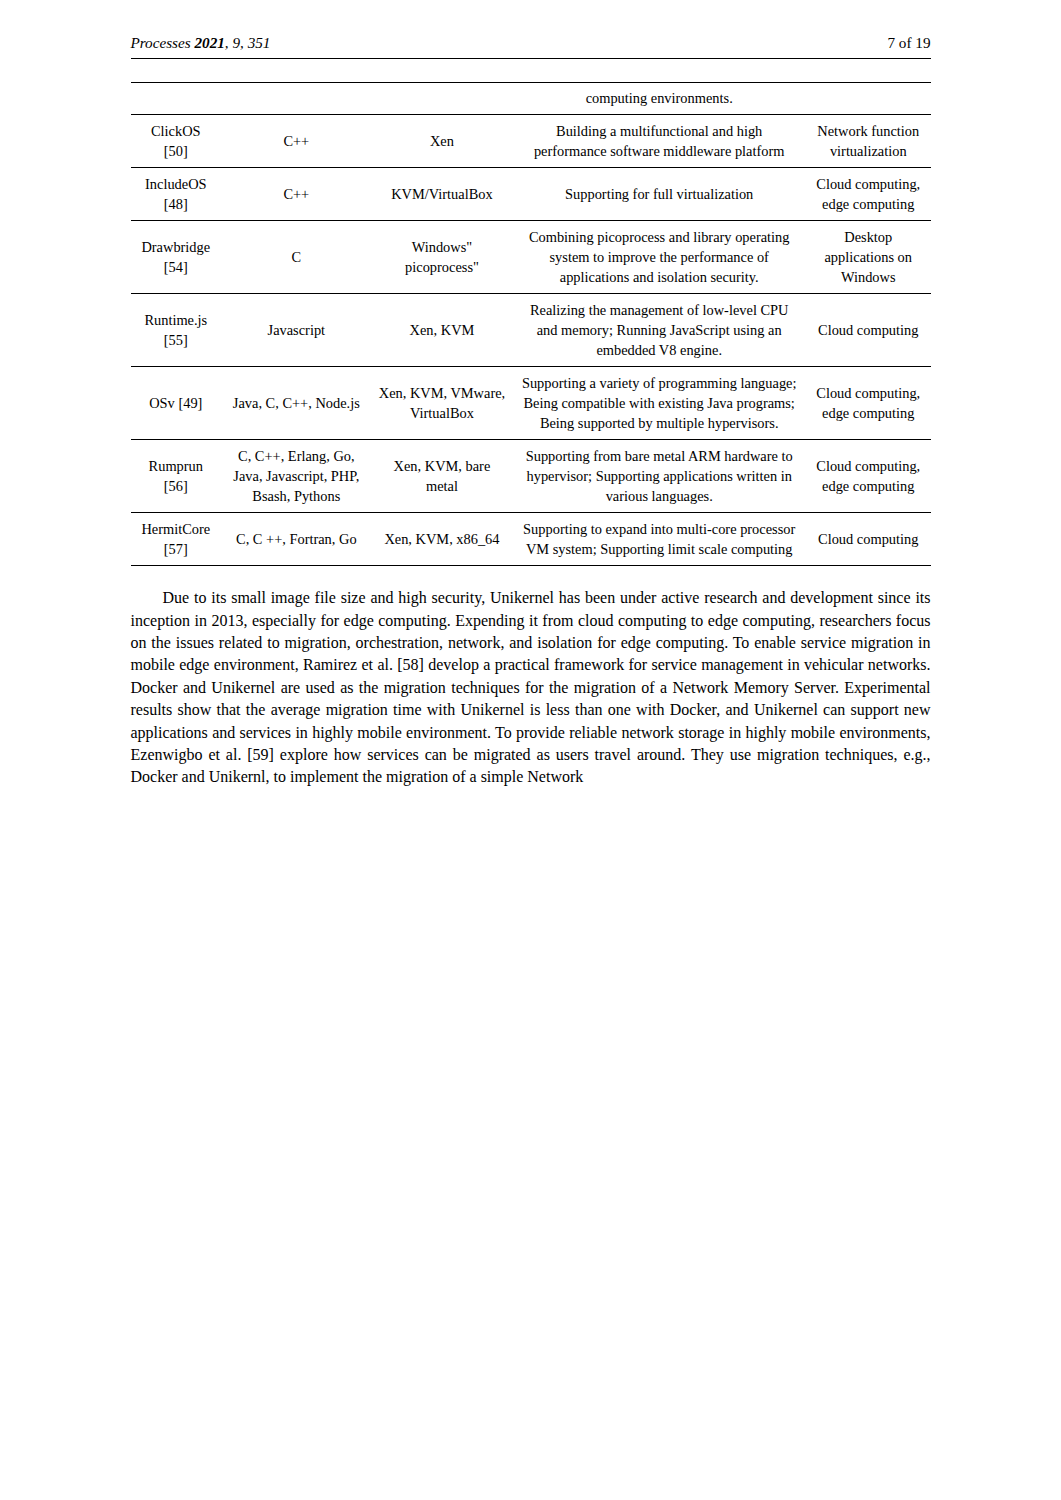Processes 2021, 9, 351 7 of 19
| | | | computing environments. | |
| ClickOS [50] | C++ | Xen | Building a multifunctional and high performance software middleware platform | Network function virtualization |
| IncludeOS [48] | C++ | KVM/VirtualBox | Supporting for full virtualization | Cloud computing, edge computing |
| Drawbridge [54] | C | Windows" picoprocess" | Combining picoprocess and library operating system to improve the performance of applications and isolation security. | Desktop applications on Windows |
| Runtime.js [55] | Javascript | Xen, KVM | Realizing the management of low-level CPU and memory; Running JavaScript using an embedded V8 engine. | Cloud computing |
| OSv [49] | Java, C, C++, Node.js | Xen, KVM, VMware, VirtualBox | Supporting a variety of programming language; Being compatible with existing Java programs; Being supported by multiple hypervisors. | Cloud computing, edge computing |
| Rumprun [56] | C, C++, Erlang, Go, Java, Javascript, PHP, Bsash, Pythons | Xen, KVM, bare metal | Supporting from bare metal ARM hardware to hypervisor; Supporting applications written in various languages. | Cloud computing, edge computing |
| HermitCore [57] | C, C ++, Fortran, Go | Xen, KVM, x86_64 | Supporting to expand into multi-core processor VM system; Supporting limit scale computing | Cloud computing |
Due to its small image file size and high security, Unikernel has been under active research and development since its inception in 2013, especially for edge computing. Expending it from cloud computing to edge computing, researchers focus on the issues related to migration, orchestration, network, and isolation for edge computing. To enable service migration in mobile edge environment, Ramirez et al. [58] develop a practical framework for service management in vehicular networks. Docker and Unikernel are used as the migration techniques for the migration of a Network Memory Server. Experimental results show that the average migration time with Unikernel is less than one with Docker, and Unikernel can support new applications and services in highly mobile environment. To provide reliable network storage in highly mobile environments, Ezenwigbo et al. [59] explore how services can be migrated as users travel around. They use migration techniques, e.g., Docker and Unikernl, to implement the migration of a simple Network